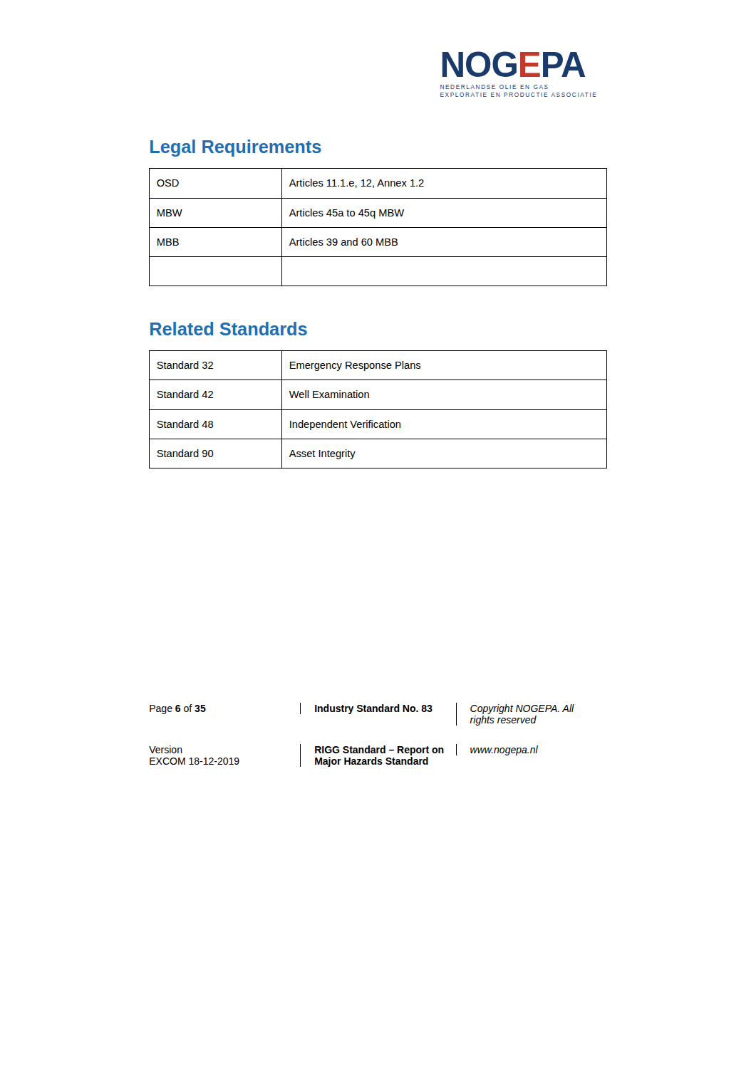NOGEPA
NEDERLANDSE OLIE EN GAS
EXPLORATIE EN PRODUCTIE ASSOCIATIE
Legal Requirements
| OSD | Articles 11.1.e, 12, Annex 1.2 |
| MBW | Articles 45a to 45q MBW |
| MBB | Articles 39 and 60 MBB |
Related Standards
| Standard 32 | Emergency Response Plans |
| Standard 42 | Well Examination |
| Standard 48 | Independent Verification |
| Standard 90 | Asset Integrity |
Page 6 of 35
Industry Standard No. 83
Copyright NOGEPA. All rights reserved
Version
EXCOM 18-12-2019
RIGG Standard – Report on Major Hazards Standard
www.nogepa.nl